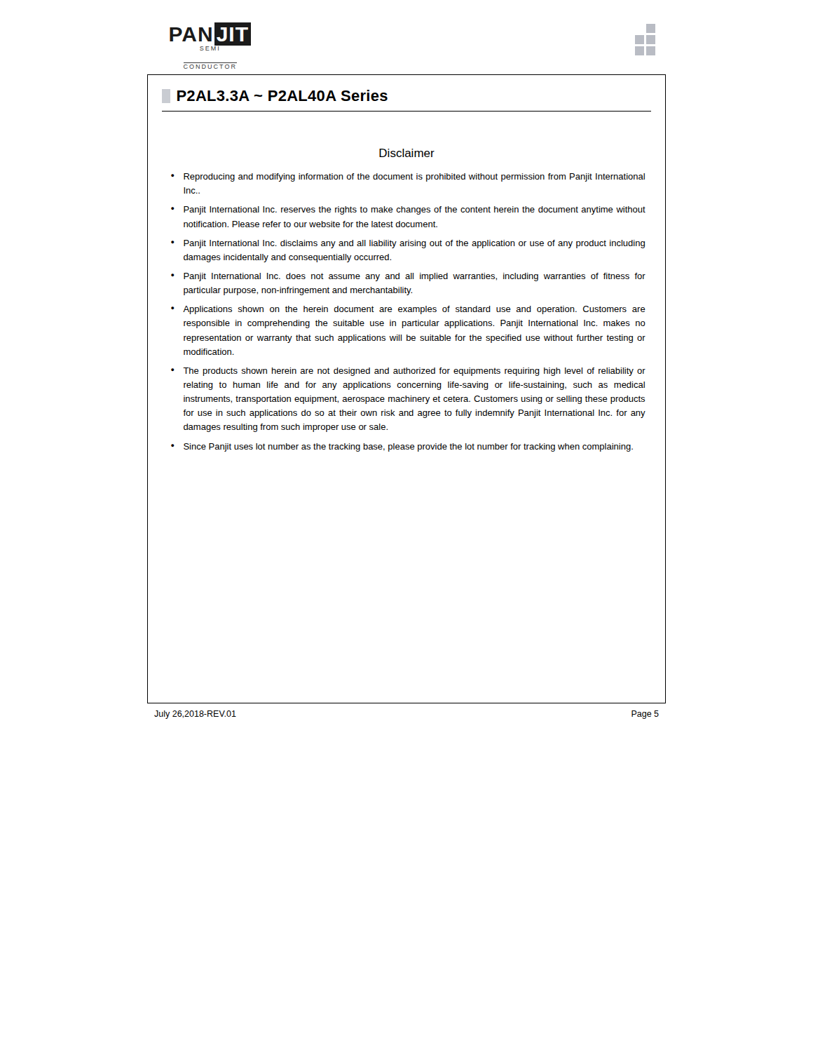PANJIT
SEMI
CONDUCTOR
P2AL3.3A ~ P2AL40A Series
Disclaimer
Reproducing and modifying information of the document is prohibited without permission from Panjit International Inc..
Panjit International Inc. reserves the rights to make changes of the content herein the document anytime without notification. Please refer to our website for the latest document.
Panjit International Inc. disclaims any and all liability arising out of the application or use of any product including damages incidentally and consequentially occurred.
Panjit International Inc. does not assume any and all implied warranties, including warranties of fitness for particular purpose, non-infringement and merchantability.
Applications shown on the herein document are examples of standard use and operation. Customers are responsible in comprehending the suitable use in particular applications. Panjit International Inc. makes no representation or warranty that such applications will be suitable for the specified use without further testing or modification.
The products shown herein are not designed and authorized for equipments requiring high level of reliability or relating to human life and for any applications concerning life-saving or life-sustaining, such as medical instruments, transportation equipment, aerospace machinery et cetera. Customers using or selling these products for use in such applications do so at their own risk and agree to fully indemnify Panjit International Inc. for any damages resulting from such improper use or sale.
Since Panjit uses lot number as the tracking base, please provide the lot number for tracking when complaining.
July 26,2018-REV.01
Page 5